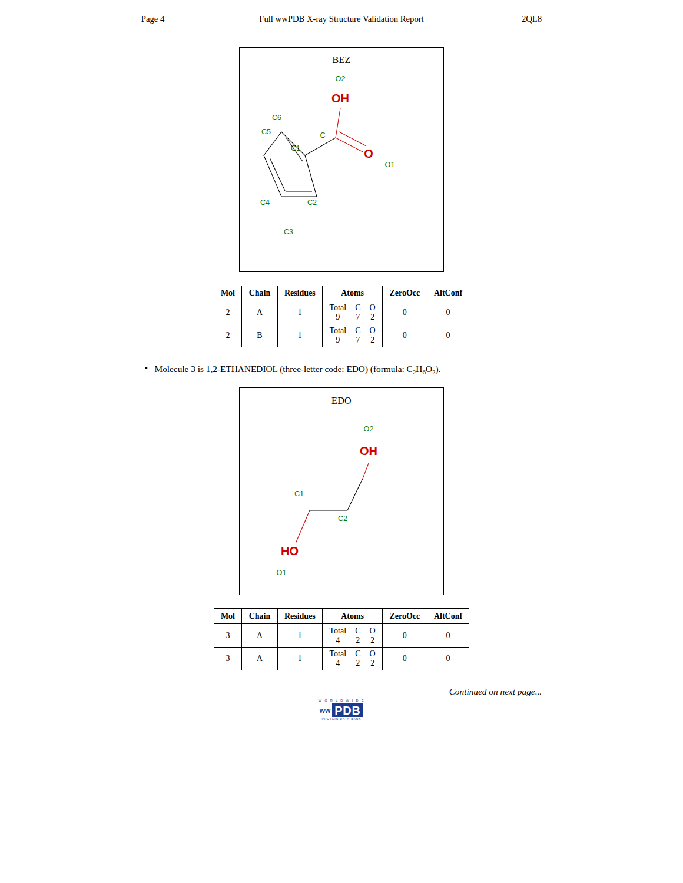Page 4
Full wwPDB X-ray Structure Validation Report
2QL8
BEZ
O2 OH C C1 C5 C6 C4 C2 C3 O O1
| Mol | Chain | Residues | Atoms | ZeroOcc | AltConf |
| --- | --- | --- | --- | --- | --- |
| 2 | A | 1 | Total C O 9 7 2 | 0 | 0 |
| 2 | B | 1 | Total C O 9 7 2 | 0 | 0 |
Molecule 3 is 1,2-ETHANEDIOL (three-letter code: EDO) (formula: C2H6O2).
EDO
O2 OH C1 C2 HO O1
| Mol | Chain | Residues | Atoms | ZeroOcc | AltConf |
| --- | --- | --- | --- | --- | --- |
| 3 | A | 1 | Total C O 4 2 2 | 0 | 0 |
| 3 | A | 1 | Total C O 4 2 2 | 0 | 0 |
Continued on next page...
W O R L D W I D E
ww PDB
PROTEIN DATA BANK